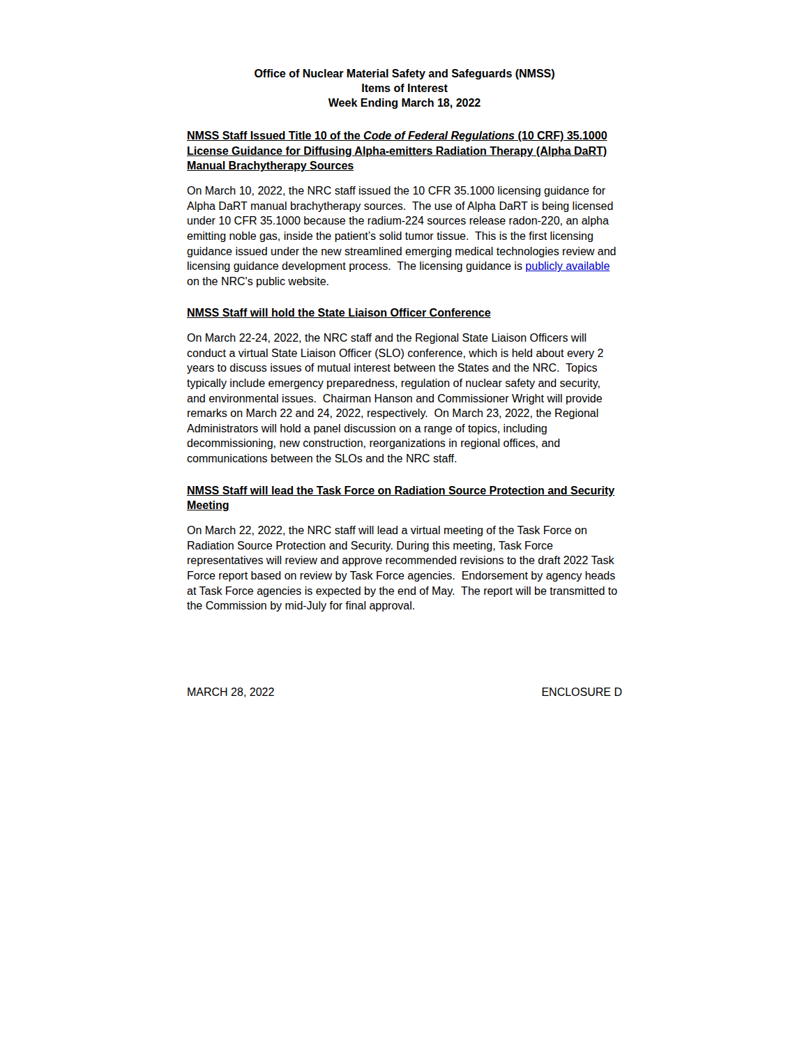Office of Nuclear Material Safety and Safeguards (NMSS)
Items of Interest
Week Ending March 18, 2022
NMSS Staff Issued Title 10 of the Code of Federal Regulations (10 CRF) 35.1000 License Guidance for Diffusing Alpha-emitters Radiation Therapy (Alpha DaRT) Manual Brachytherapy Sources
On March 10, 2022, the NRC staff issued the 10 CFR 35.1000 licensing guidance for Alpha DaRT manual brachytherapy sources. The use of Alpha DaRT is being licensed under 10 CFR 35.1000 because the radium-224 sources release radon-220, an alpha emitting noble gas, inside the patient’s solid tumor tissue. This is the first licensing guidance issued under the new streamlined emerging medical technologies review and licensing guidance development process. The licensing guidance is publicly available on the NRC's public website.
NMSS Staff will hold the State Liaison Officer Conference
On March 22-24, 2022, the NRC staff and the Regional State Liaison Officers will conduct a virtual State Liaison Officer (SLO) conference, which is held about every 2 years to discuss issues of mutual interest between the States and the NRC. Topics typically include emergency preparedness, regulation of nuclear safety and security, and environmental issues. Chairman Hanson and Commissioner Wright will provide remarks on March 22 and 24, 2022, respectively. On March 23, 2022, the Regional Administrators will hold a panel discussion on a range of topics, including decommissioning, new construction, reorganizations in regional offices, and communications between the SLOs and the NRC staff.
NMSS Staff will lead the Task Force on Radiation Source Protection and Security Meeting
On March 22, 2022, the NRC staff will lead a virtual meeting of the Task Force on Radiation Source Protection and Security. During this meeting, Task Force representatives will review and approve recommended revisions to the draft 2022 Task Force report based on review by Task Force agencies. Endorsement by agency heads at Task Force agencies is expected by the end of May. The report will be transmitted to the Commission by mid-July for final approval.
MARCH 28, 2022 ENCLOSURE D